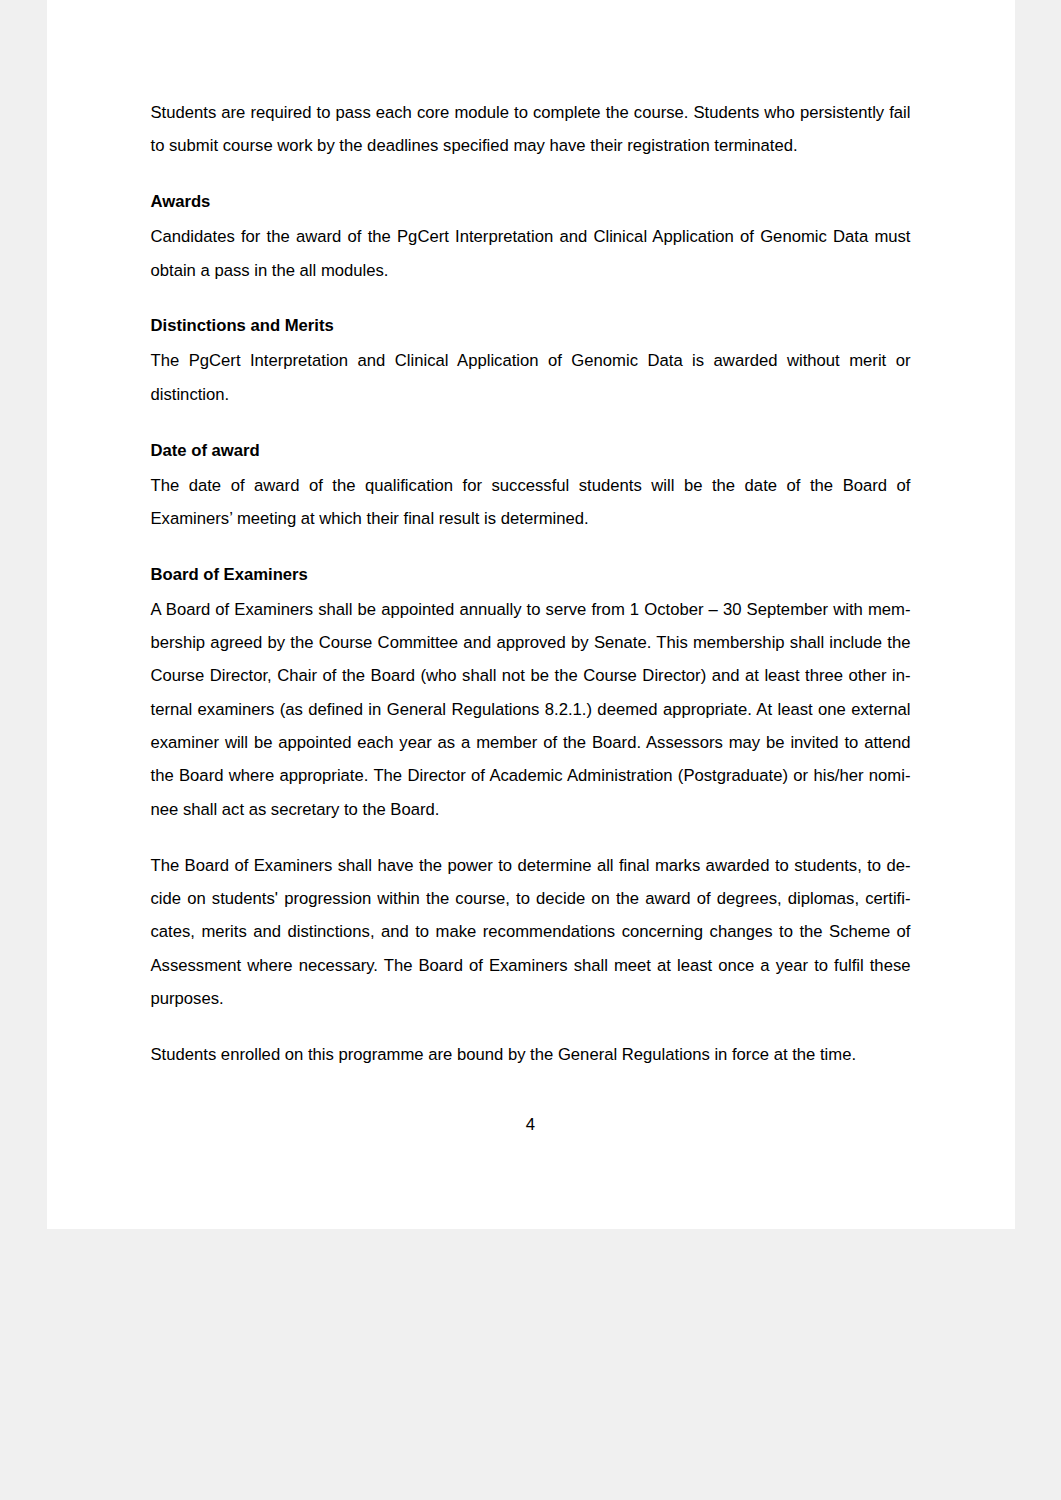Students are required to pass each core module to complete the course. Students who persistently fail to submit course work by the deadlines specified may have their registration terminated.
Awards
Candidates for the award of the PgCert Interpretation and Clinical Application of Genomic Data must obtain a pass in the all modules.
Distinctions and Merits
The PgCert Interpretation and Clinical Application of Genomic Data is awarded without merit or distinction.
Date of award
The date of award of the qualification for successful students will be the date of the Board of Examiners’ meeting at which their final result is determined.
Board of Examiners
A Board of Examiners shall be appointed annually to serve from 1 October – 30 September with membership agreed by the Course Committee and approved by Senate. This membership shall include the Course Director, Chair of the Board (who shall not be the Course Director) and at least three other internal examiners (as defined in General Regulations 8.2.1.) deemed appropriate. At least one external examiner will be appointed each year as a member of the Board. Assessors may be invited to attend the Board where appropriate. The Director of Academic Administration (Postgraduate) or his/her nominee shall act as secretary to the Board.
The Board of Examiners shall have the power to determine all final marks awarded to students, to decide on students' progression within the course, to decide on the award of degrees, diplomas, certificates, merits and distinctions, and to make recommendations concerning changes to the Scheme of Assessment where necessary. The Board of Examiners shall meet at least once a year to fulfil these purposes.
Students enrolled on this programme are bound by the General Regulations in force at the time.
4